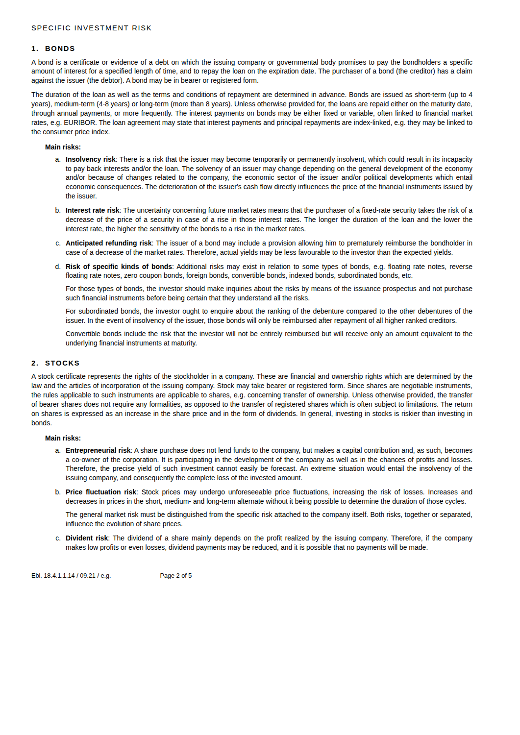Specific Investment Risk
1. Bonds
A bond is a certificate or evidence of a debt on which the issuing company or governmental body promises to pay the bondholders a specific amount of interest for a specified length of time, and to repay the loan on the expiration date. The purchaser of a bond (the creditor) has a claim against the issuer (the debtor). A bond may be in bearer or registered form.
The duration of the loan as well as the terms and conditions of repayment are determined in advance. Bonds are issued as short-term (up to 4 years), medium-term (4-8 years) or long-term (more than 8 years). Unless otherwise provided for, the loans are repaid either on the maturity date, through annual payments, or more frequently. The interest payments on bonds may be either fixed or variable, often linked to financial market rates, e.g. EURIBOR. The loan agreement may state that interest payments and principal repayments are index-linked, e.g. they may be linked to the consumer price index.
Main risks:
Insolvency risk: There is a risk that the issuer may become temporarily or permanently insolvent, which could result in its incapacity to pay back interests and/or the loan. The solvency of an issuer may change depending on the general development of the economy and/or because of changes related to the company, the economic sector of the issuer and/or political developments which entail economic consequences. The deterioration of the issuer's cash flow directly influences the price of the financial instruments issued by the issuer.
Interest rate risk: The uncertainty concerning future market rates means that the purchaser of a fixed-rate security takes the risk of a decrease of the price of a security in case of a rise in those interest rates. The longer the duration of the loan and the lower the interest rate, the higher the sensitivity of the bonds to a rise in the market rates.
Anticipated refunding risk: The issuer of a bond may include a provision allowing him to prematurely reimburse the bondholder in case of a decrease of the market rates. Therefore, actual yields may be less favourable to the investor than the expected yields.
Risk of specific kinds of bonds: Additional risks may exist in relation to some types of bonds, e.g. floating rate notes, reverse floating rate notes, zero coupon bonds, foreign bonds, convertible bonds, indexed bonds, subordinated bonds, etc.
For those types of bonds, the investor should make inquiries about the risks by means of the issuance prospectus and not purchase such financial instruments before being certain that they understand all the risks.
For subordinated bonds, the investor ought to enquire about the ranking of the debenture compared to the other debentures of the issuer. In the event of insolvency of the issuer, those bonds will only be reimbursed after repayment of all higher ranked creditors.
Convertible bonds include the risk that the investor will not be entirely reimbursed but will receive only an amount equivalent to the underlying financial instruments at maturity.
2. Stocks
A stock certificate represents the rights of the stockholder in a company. These are financial and ownership rights which are determined by the law and the articles of incorporation of the issuing company. Stock may take bearer or registered form. Since shares are negotiable instruments, the rules applicable to such instruments are applicable to shares, e.g. concerning transfer of ownership. Unless otherwise provided, the transfer of bearer shares does not require any formalities, as opposed to the transfer of registered shares which is often subject to limitations. The return on shares is expressed as an increase in the share price and in the form of dividends. In general, investing in stocks is riskier than investing in bonds.
Main risks:
Entrepreneurial risk: A share purchase does not lend funds to the company, but makes a capital contribution and, as such, becomes a co-owner of the corporation. It is participating in the development of the company as well as in the chances of profits and losses. Therefore, the precise yield of such investment cannot easily be forecast. An extreme situation would entail the insolvency of the issuing company, and consequently the complete loss of the invested amount.
Price fluctuation risk: Stock prices may undergo unforeseeable price fluctuations, increasing the risk of losses. Increases and decreases in prices in the short, medium- and long-term alternate without it being possible to determine the duration of those cycles.
The general market risk must be distinguished from the specific risk attached to the company itself. Both risks, together or separated, influence the evolution of share prices.
Divident risk: The dividend of a share mainly depends on the profit realized by the issuing company. Therefore, if the company makes low profits or even losses, dividend payments may be reduced, and it is possible that no payments will be made.
Ebl. 18.4.1.1.14 / 09.21 / e.g. Page 2 of 5